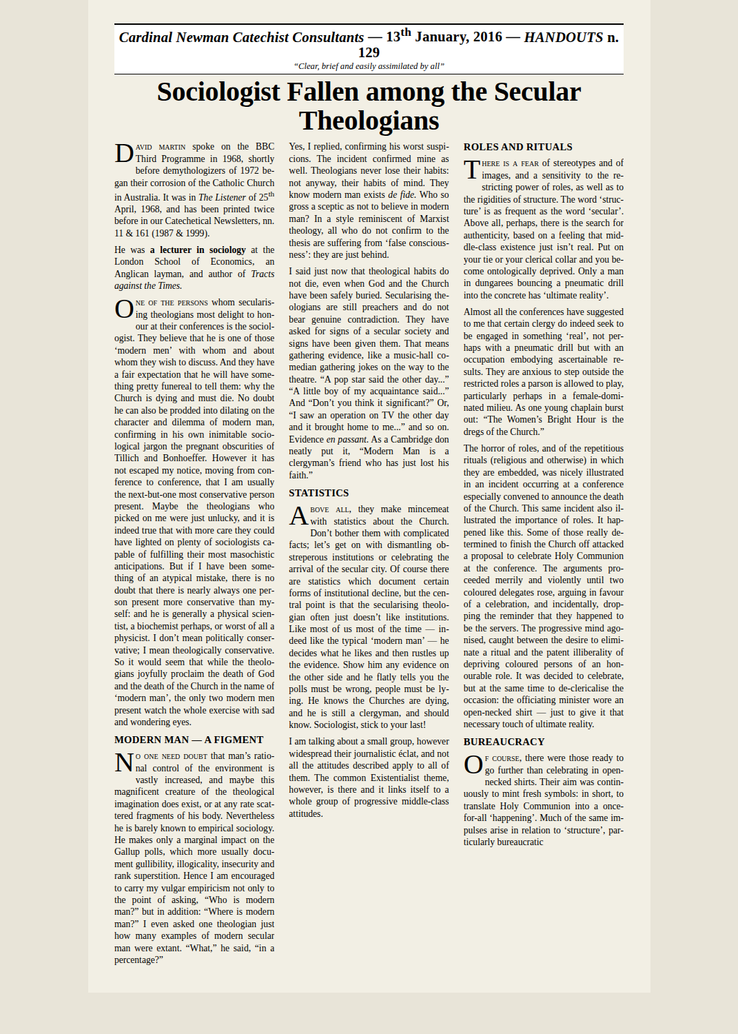Cardinal Newman Catechist Consultants — 13th January, 2016 — HANDOUTS n. 129
“Clear, brief and easily assimilated by all”
Sociologist Fallen among the Secular Theologians
David martin spoke on the BBC Third Programme in 1968, shortly before demythologizers of 1972 began their corrosion of the Catholic Church in Australia. It was in The Listener of 25th April, 1968, and has been printed twice before in our Catechetical Newsletters, nn. 11 & 161 (1987 & 1999).
He was a lecturer in sociology at the London School of Economics, an Anglican layman, and author of Tracts against the Times.
One of the persons whom secularising theologians most delight to honour at their conferences is the sociologist. They believe that he is one of those ‘modern men’ with whom and about whom they wish to discuss. And they have a fair expectation that he will have something pretty funereal to tell them: why the Church is dying and must die. No doubt he can also be prodded into dilating on the character and dilemma of modern man, confirming in his own inimitable sociological jargon the pregnant obscurities of Tillich and Bonhoeffer. However it has not escaped my notice, moving from conference to conference, that I am usually the next-but-one most conservative person present. Maybe the theologians who picked on me were just unlucky, and it is indeed true that with more care they could have lighted on plenty of sociologists capable of fulfilling their most masochistic anticipations. But if I have been something of an atypical mistake, there is no doubt that there is nearly always one person present more conservative than myself: and he is generally a physical scientist, a biochemist perhaps, or worst of all a physicist. I don’t mean politically conservative; I mean theologically conservative. So it would seem that while the theologians joyfully proclaim the death of God and the death of the Church in the name of ‘modern man’, the only two modern men present watch the whole exercise with sad and wondering eyes.
MODERN MAN — A FIGMENT
No one need doubt that man’s rational control of the environment is vastly increased, and maybe this magnificent creature of the theological imagination does exist, or at any rate scattered fragments of his body. Nevertheless he is barely known to empirical sociology. He makes only a marginal impact on the Gallup polls, which more usually document gullibility, illogicality, insecurity and rank superstition. Hence I am encouraged to carry my vulgar empiricism not only to the point of asking, “Who is modern man?” but in addition: “Where is modern man?” I even asked one theologian just how many examples of modern secular man were extant. “What,” he said, “in a percentage?”
Yes, I replied, confirming his worst suspicions. The incident confirmed mine as well. Theologians never lose their habits: not anyway, their habits of mind. They know modern man exists de fide. Who so gross a sceptic as not to believe in modern man? In a style reminiscent of Marxist theology, all who do not confirm to the thesis are suffering from ‘false consciousness’: they are just behind.
I said just now that theological habits do not die, even when God and the Church have been safely buried. Secularising theologians are still preachers and do not bear genuine contradiction. They have asked for signs of a secular society and signs have been given them. That means gathering evidence, like a music-hall comedian gathering jokes on the way to the theatre. “A pop star said the other day...” “A little boy of my acquaintance said...” And “Don’t you think it significant?” Or, “I saw an operation on TV the other day and it brought home to me...” and so on. Evidence en passant. As a Cambridge don neatly put it, “Modern Man is a clergyman’s friend who has just lost his faith.”
STATISTICS
Above all, they make mincemeat with statistics about the Church. Don’t bother them with complicated facts; let’s get on with dismantling obstreperous institutions or celebrating the arrival of the secular city. Of course there are statistics which document certain forms of institutional decline, but the central point is that the secularising theologian often just doesn’t like institutions. Like most of us most of the time — indeed like the typical ‘modern man’ — he decides what he likes and then rustles up the evidence. Show him any evidence on the other side and he flatly tells you the polls must be wrong, people must be lying. He knows the Churches are dying, and he is still a clergyman, and should know. Sociologist, stick to your last!
I am talking about a small group, however widespread their journalistic éclat, and not all the attitudes described apply to all of them. The common Existentialist theme, however, is there and it links itself to a whole group of progressive middle-class attitudes.
ROLES AND RITUALS
There is a fear of stereotypes and of images, and a sensitivity to the restricting power of roles, as well as to the rigidities of structure. The word ‘structure’ is as frequent as the word ‘secular’. Above all, perhaps, there is the search for authenticity, based on a feeling that middle-class existence just isn’t real. Put on your tie or your clerical collar and you become ontologically deprived. Only a man in dungarees bouncing a pneumatic drill into the concrete has ‘ultimate reality’.
Almost all the conferences have suggested to me that certain clergy do indeed seek to be engaged in something ‘real’, not perhaps with a pneumatic drill but with an occupation embodying ascertainable results. They are anxious to step outside the restricted roles a parson is allowed to play, particularly perhaps in a female-dominated milieu. As one young chaplain burst out: “The Women’s Bright Hour is the dregs of the Church.”
The horror of roles, and of the repetitious rituals (religious and otherwise) in which they are embedded, was nicely illustrated in an incident occurring at a conference especially convened to announce the death of the Church. This same incident also illustrated the importance of roles. It happened like this. Some of those really determined to finish the Church off attacked a proposal to celebrate Holy Communion at the conference. The arguments proceeded merrily and violently until two coloured delegates rose, arguing in favour of a celebration, and incidentally, dropping the reminder that they happened to be the servers. The progressive mind agonised, caught between the desire to eliminate a ritual and the patent illiberality of depriving coloured persons of an honourable role. It was decided to celebrate, but at the same time to de-clericalise the occasion: the officiating minister wore an open-necked shirt — just to give it that necessary touch of ultimate reality.
BUREAUCRACY
Of course, there were those ready to go further than celebrating in open-necked shirts. Their aim was continuously to mint fresh symbols: in short, to translate Holy Communion into a once-for-all ‘happening’. Much of the same impulses arise in relation to ‘structure’, particularly bureaucratic